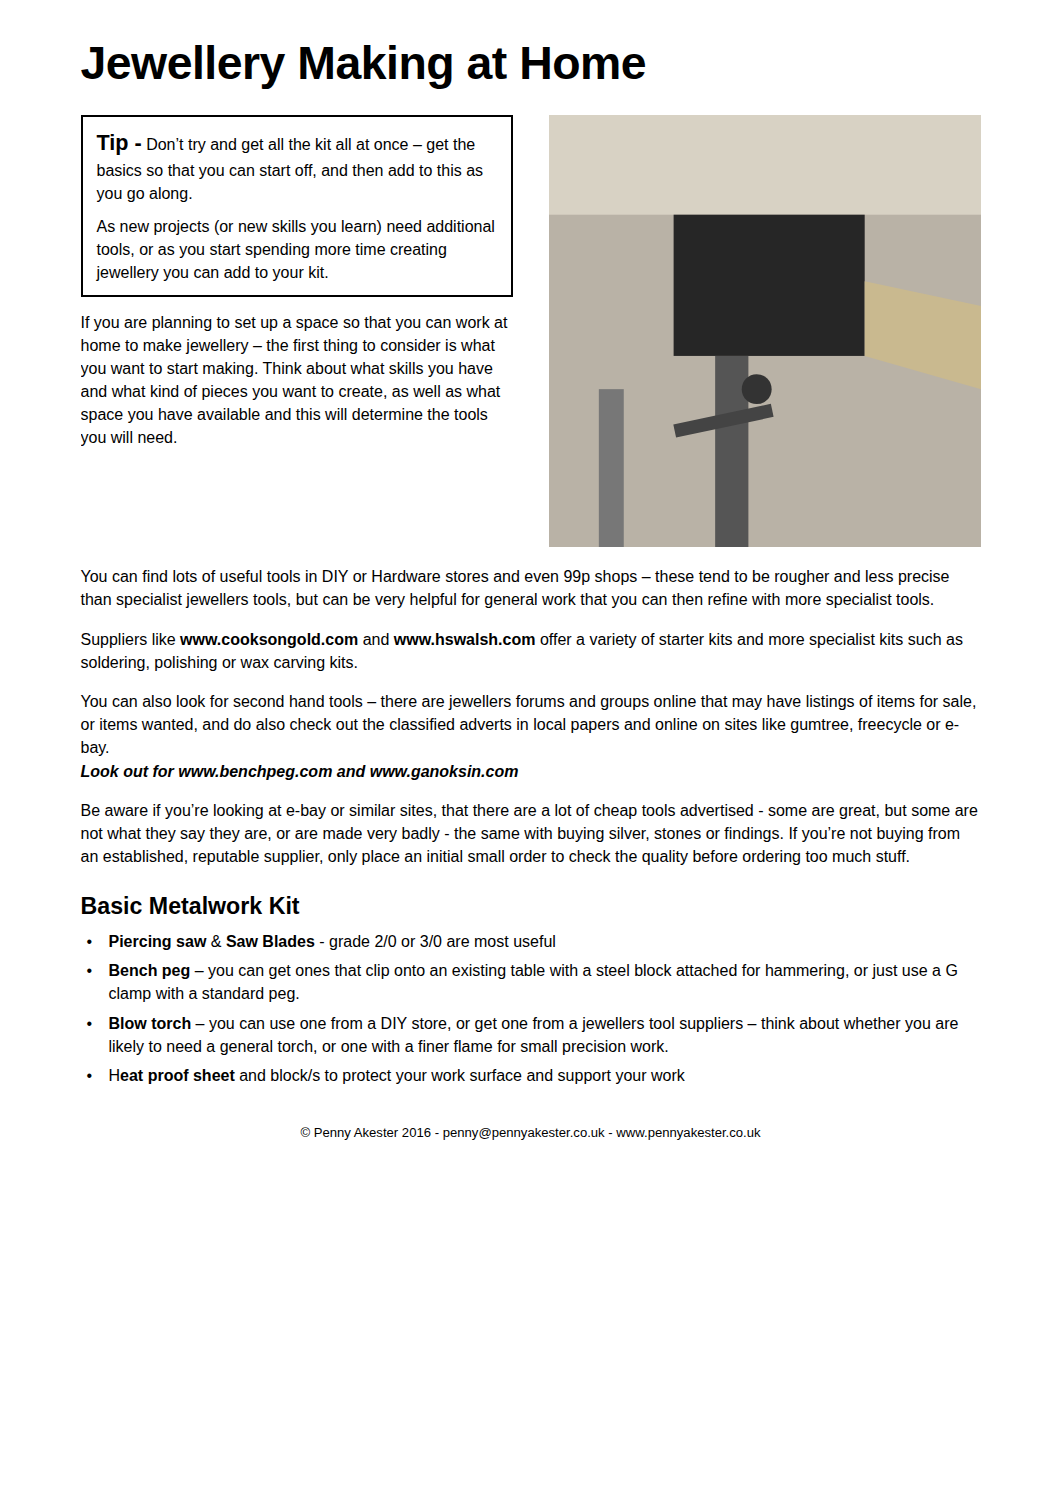Jewellery Making at Home
Tip - Don’t try and get all the kit all at once – get the basics so that you can start off, and then add to this as you go along.
As new projects (or new skills you learn) need additional tools, or as you start spending more time creating jewellery you can add to your kit.
If you are planning to set up a space so that you can work at home to make jewellery – the first thing to consider is what you want to start making. Think about what skills you have and what kind of pieces you want to create, as well as what space you have available and this will determine the tools you will need.
You can find lots of useful tools in DIY or Hardware stores and even 99p shops – these tend to be rougher and less precise than specialist jewellers tools, but can be very helpful for general work that you can then refine with more specialist tools.
Suppliers like www.cooksongold.com and www.hswalsh.com offer a variety of starter kits and more specialist kits such as soldering, polishing or wax carving kits.
You can also look for second hand tools – there are jewellers forums and groups online that may have listings of items for sale, or items wanted, and do also check out the classified adverts in local papers and online on sites like gumtree, freecycle or e-bay.
Look out for www.benchpeg.com and www.ganoksin.com
Be aware if you’re looking at e-bay or similar sites, that there are a lot of cheap tools advertised - some are great, but some are not what they say they are, or are made very badly - the same with buying silver, stones or findings. If you’re not buying from an established, reputable supplier, only place an initial small order to check the quality before ordering too much stuff.
Basic Metalwork Kit
Piercing saw & Saw Blades - grade 2/0 or 3/0 are most useful
Bench peg – you can get ones that clip onto an existing table with a steel block attached for hammering, or just use a G clamp with a standard peg.
Blow torch – you can use one from a DIY store, or get one from a jewellers tool suppliers – think about whether you are likely to need a general torch, or one with a finer flame for small precision work.
Heat proof sheet and block/s to protect your work surface and support your work
© Penny Akester 2016 - penny@pennyakester.co.uk - www.pennyakester.co.uk